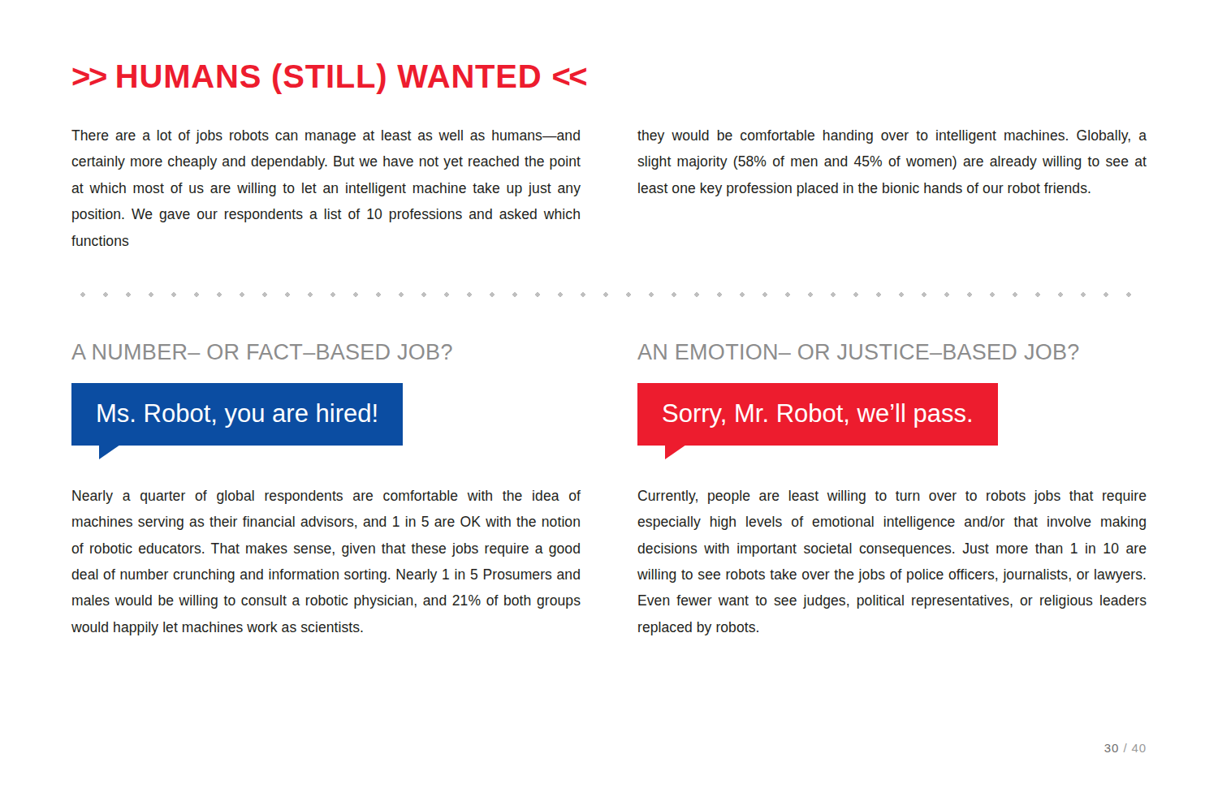>> Humans (Still) Wanted <<
There are a lot of jobs robots can manage at least as well as humans—and certainly more cheaply and dependably. But we have not yet reached the point at which most of us are willing to let an intelligent machine take up just any position. We gave our respondents a list of 10 professions and asked which functions
they would be comfortable handing over to intelligent machines. Globally, a slight majority (58% of men and 45% of women) are already willing to see at least one key profession placed in the bionic hands of our robot friends.
A Number– or Fact–Based Job?
Ms. Robot, you are hired!
Nearly a quarter of global respondents are comfortable with the idea of machines serving as their financial advisors, and 1 in 5 are OK with the notion of robotic educators. That makes sense, given that these jobs require a good deal of number crunching and information sorting. Nearly 1 in 5 Prosumers and males would be willing to consult a robotic physician, and 21% of both groups would happily let machines work as scientists.
An Emotion– or Justice–Based Job?
Sorry, Mr. Robot, we’ll pass.
Currently, people are least willing to turn over to robots jobs that require especially high levels of emotional intelligence and/or that involve making decisions with important societal consequences. Just more than 1 in 10 are willing to see robots take over the jobs of police officers, journalists, or lawyers. Even fewer want to see judges, political representatives, or religious leaders replaced by robots.
30 / 40